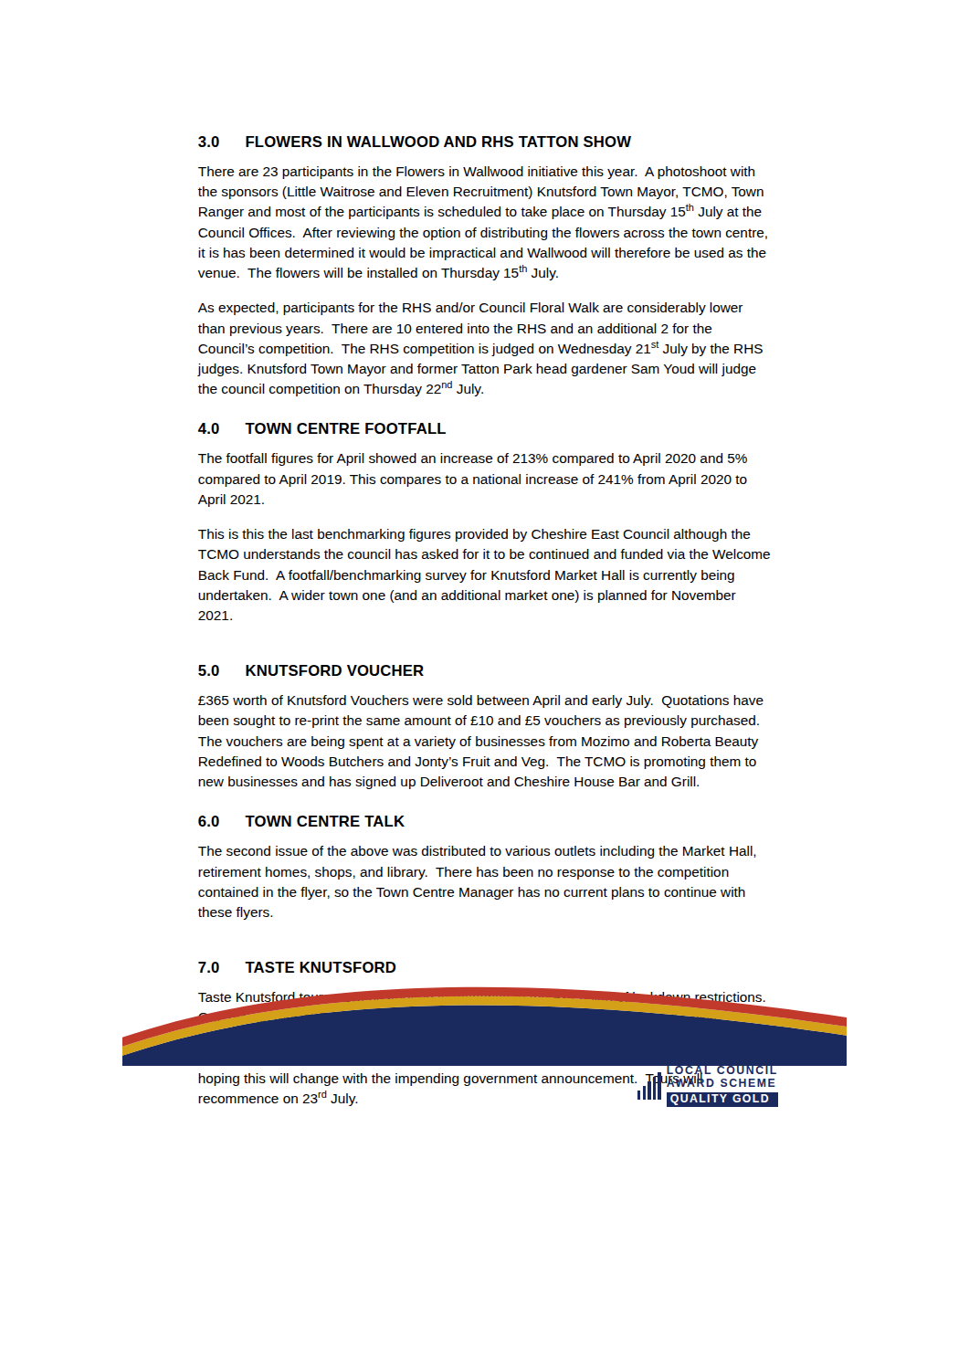3.0 FLOWERS IN WALLWOOD AND RHS TATTON SHOW
There are 23 participants in the Flowers in Wallwood initiative this year. A photoshoot with the sponsors (Little Waitrose and Eleven Recruitment) Knutsford Town Mayor, TCMO, Town Ranger and most of the participants is scheduled to take place on Thursday 15th July at the Council Offices. After reviewing the option of distributing the flowers across the town centre, it is has been determined it would be impractical and Wallwood will therefore be used as the venue. The flowers will be installed on Thursday 15th July.
As expected, participants for the RHS and/or Council Floral Walk are considerably lower than previous years. There are 10 entered into the RHS and an additional 2 for the Council’s competition. The RHS competition is judged on Wednesday 21st July by the RHS judges. Knutsford Town Mayor and former Tatton Park head gardener Sam Youd will judge the council competition on Thursday 22nd July.
4.0 TOWN CENTRE FOOTFALL
The footfall figures for April showed an increase of 213% compared to April 2020 and 5% compared to April 2019. This compares to a national increase of 241% from April 2020 to April 2021.
This is this the last benchmarking figures provided by Cheshire East Council although the TCMO understands the council has asked for it to be continued and funded via the Welcome Back Fund. A footfall/benchmarking survey for Knutsford Market Hall is currently being undertaken. A wider town one (and an additional market one) is planned for November 2021.
5.0 KNUTSFORD VOUCHER
£365 worth of Knutsford Vouchers were sold between April and early July. Quotations have been sought to re-print the same amount of £10 and £5 vouchers as previously purchased. The vouchers are being spent at a variety of businesses from Mozimo and Roberta Beauty Redefined to Woods Butchers and Jonty’s Fruit and Veg. The TCMO is promoting them to new businesses and has signed up Deliveroot and Cheshire House Bar and Grill.
6.0 TOWN CENTRE TALK
The second issue of the above was distributed to various outlets including the Market Hall, retirement homes, shops, and library. There has been no response to the competition contained in the flyer, so the Town Centre Manager has no current plans to continue with these flyers.
7.0 TASTE KNUTSFORD
Taste Knutsford tours were postponed in response to the extension of lockdown restrictions. One private tour of 9 took place with two tour guides (in two bubbles following Covid guidelines) and was very successful acting as a refresher for future tours. Booking confidence does seem to have been hit by the continuation of restrictions but the TCMO is hoping this will change with the impending government announcement. Tours will recommence on 23rd July.
LOCAL COUNCIL AWARD SCHEME QUALITY GOLD